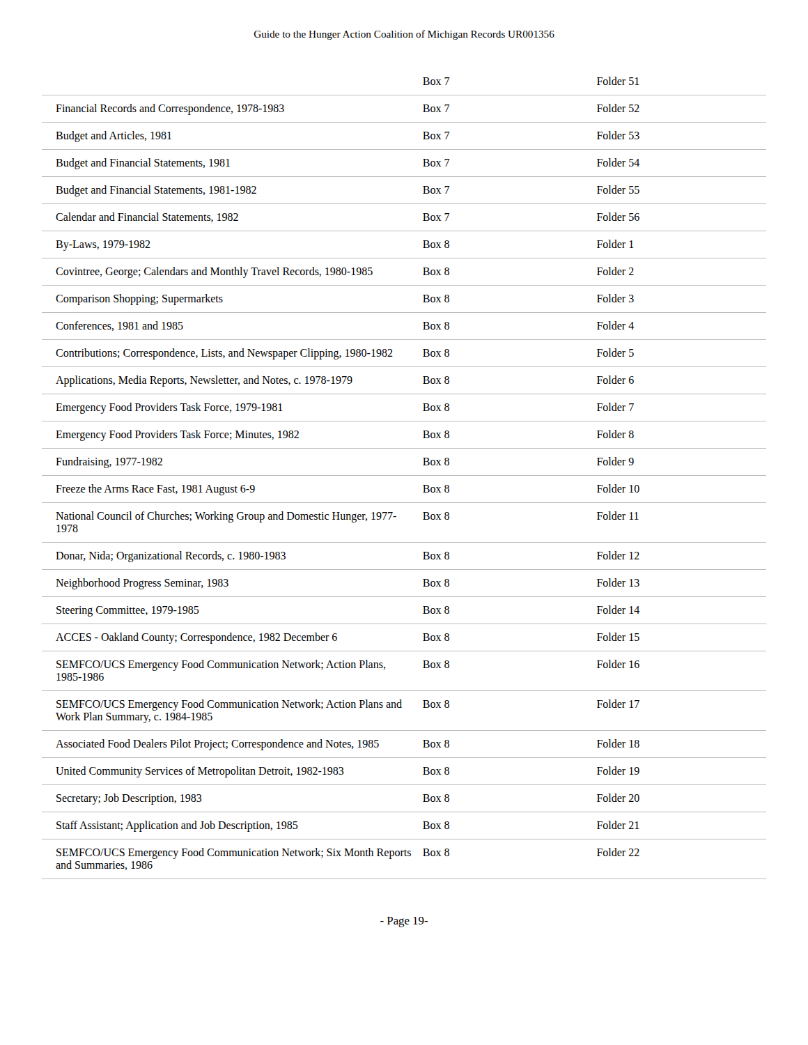Guide to the Hunger Action Coalition of Michigan Records UR001356
| | Box 7 | Folder 51 |
| Financial Records and Correspondence, 1978-1983 | Box 7 | Folder 52 |
| Budget and Articles, 1981 | Box 7 | Folder 53 |
| Budget and Financial Statements, 1981 | Box 7 | Folder 54 |
| Budget and Financial Statements, 1981-1982 | Box 7 | Folder 55 |
| Calendar and Financial Statements, 1982 | Box 7 | Folder 56 |
| By-Laws, 1979-1982 | Box 8 | Folder 1 |
| Covintree, George; Calendars and Monthly Travel Records, 1980-1985 | Box 8 | Folder 2 |
| Comparison Shopping; Supermarkets | Box 8 | Folder 3 |
| Conferences, 1981 and 1985 | Box 8 | Folder 4 |
| Contributions; Correspondence, Lists, and Newspaper Clipping, 1980-1982 | Box 8 | Folder 5 |
| Applications, Media Reports, Newsletter, and Notes, c. 1978-1979 | Box 8 | Folder 6 |
| Emergency Food Providers Task Force, 1979-1981 | Box 8 | Folder 7 |
| Emergency Food Providers Task Force; Minutes, 1982 | Box 8 | Folder 8 |
| Fundraising, 1977-1982 | Box 8 | Folder 9 |
| Freeze the Arms Race Fast, 1981 August 6-9 | Box 8 | Folder 10 |
| National Council of Churches; Working Group and Domestic Hunger, 1977-1978 | Box 8 | Folder 11 |
| Donar, Nida; Organizational Records, c. 1980-1983 | Box 8 | Folder 12 |
| Neighborhood Progress Seminar, 1983 | Box 8 | Folder 13 |
| Steering Committee, 1979-1985 | Box 8 | Folder 14 |
| ACCES - Oakland County; Correspondence, 1982 December 6 | Box 8 | Folder 15 |
| SEMFCO/UCS Emergency Food Communication Network; Action Plans, 1985-1986 | Box 8 | Folder 16 |
| SEMFCO/UCS Emergency Food Communication Network; Action Plans and Work Plan Summary, c. 1984-1985 | Box 8 | Folder 17 |
| Associated Food Dealers Pilot Project; Correspondence and Notes, 1985 | Box 8 | Folder 18 |
| United Community Services of Metropolitan Detroit, 1982-1983 | Box 8 | Folder 19 |
| Secretary; Job Description, 1983 | Box 8 | Folder 20 |
| Staff Assistant; Application and Job Description, 1985 | Box 8 | Folder 21 |
| SEMFCO/UCS Emergency Food Communication Network; Six Month Reports and Summaries, 1986 | Box 8 | Folder 22 |
- Page 19-